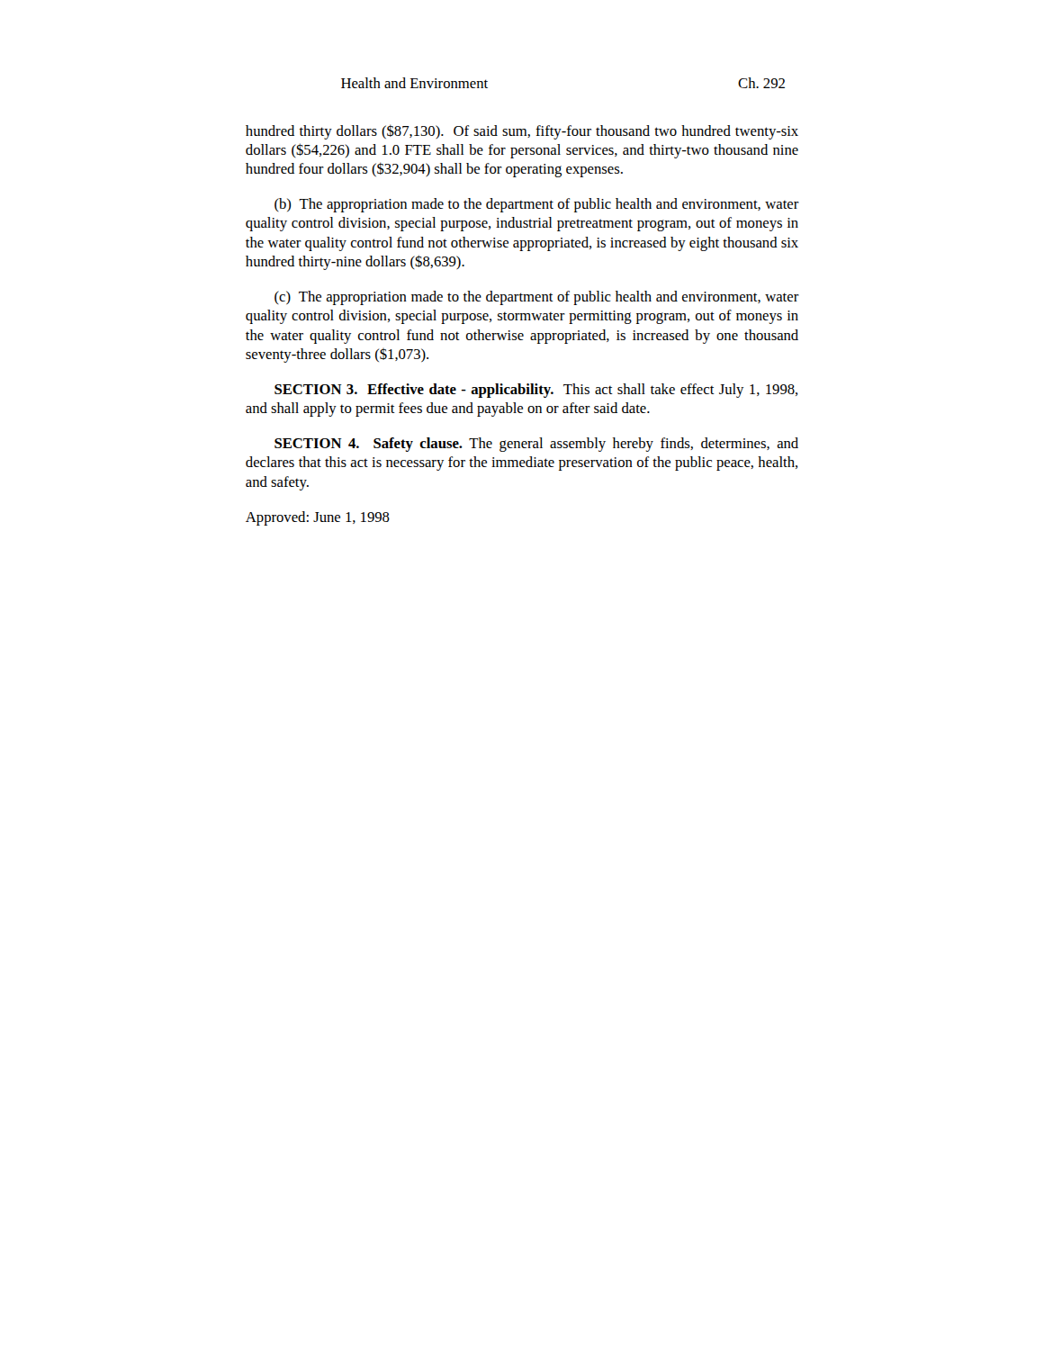Health and Environment Ch. 292
hundred thirty dollars ($87,130). Of said sum, fifty-four thousand two hundred twenty-six dollars ($54,226) and 1.0 FTE shall be for personal services, and thirty-two thousand nine hundred four dollars ($32,904) shall be for operating expenses.
(b) The appropriation made to the department of public health and environment, water quality control division, special purpose, industrial pretreatment program, out of moneys in the water quality control fund not otherwise appropriated, is increased by eight thousand six hundred thirty-nine dollars ($8,639).
(c) The appropriation made to the department of public health and environment, water quality control division, special purpose, stormwater permitting program, out of moneys in the water quality control fund not otherwise appropriated, is increased by one thousand seventy-three dollars ($1,073).
SECTION 3. Effective date - applicability. This act shall take effect July 1, 1998, and shall apply to permit fees due and payable on or after said date.
SECTION 4. Safety clause. The general assembly hereby finds, determines, and declares that this act is necessary for the immediate preservation of the public peace, health, and safety.
Approved: June 1, 1998